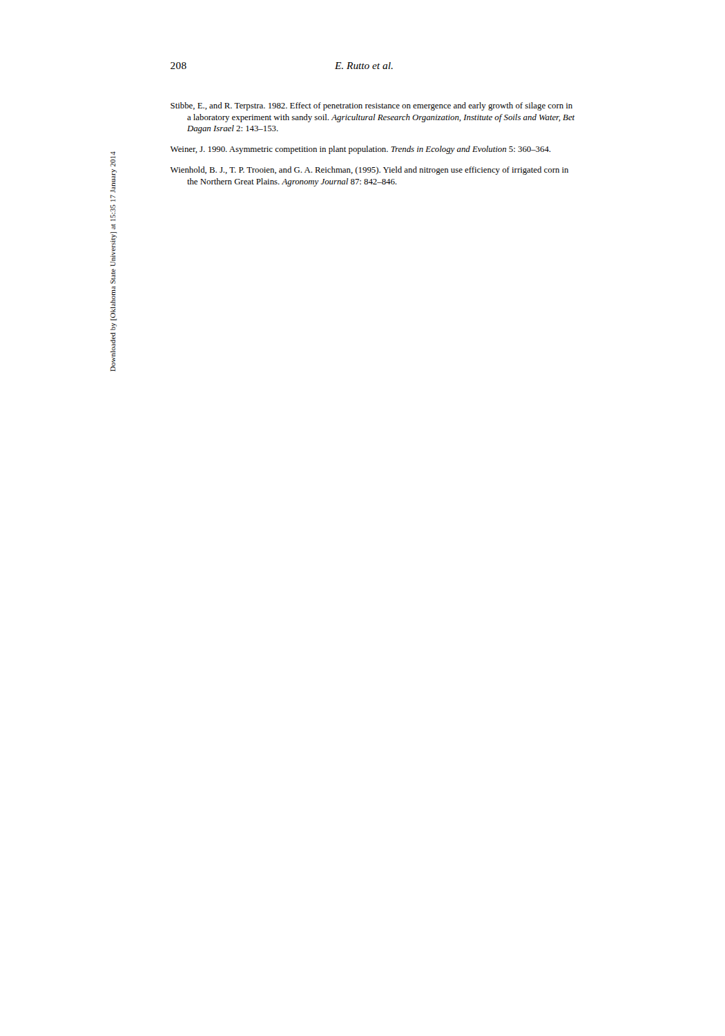Downloaded by [Oklahoma State University] at 15:35 17 January 2014
208
E. Rutto et al.
Stibbe, E., and R. Terpstra. 1982. Effect of penetration resistance on emergence and early growth of silage corn in a laboratory experiment with sandy soil. Agricultural Research Organization, Institute of Soils and Water, Bet Dagan Israel 2: 143–153.
Weiner, J. 1990. Asymmetric competition in plant population. Trends in Ecology and Evolution 5: 360–364.
Wienhold, B. J., T. P. Trooien, and G. A. Reichman, (1995). Yield and nitrogen use efficiency of irrigated corn in the Northern Great Plains. Agronomy Journal 87: 842–846.